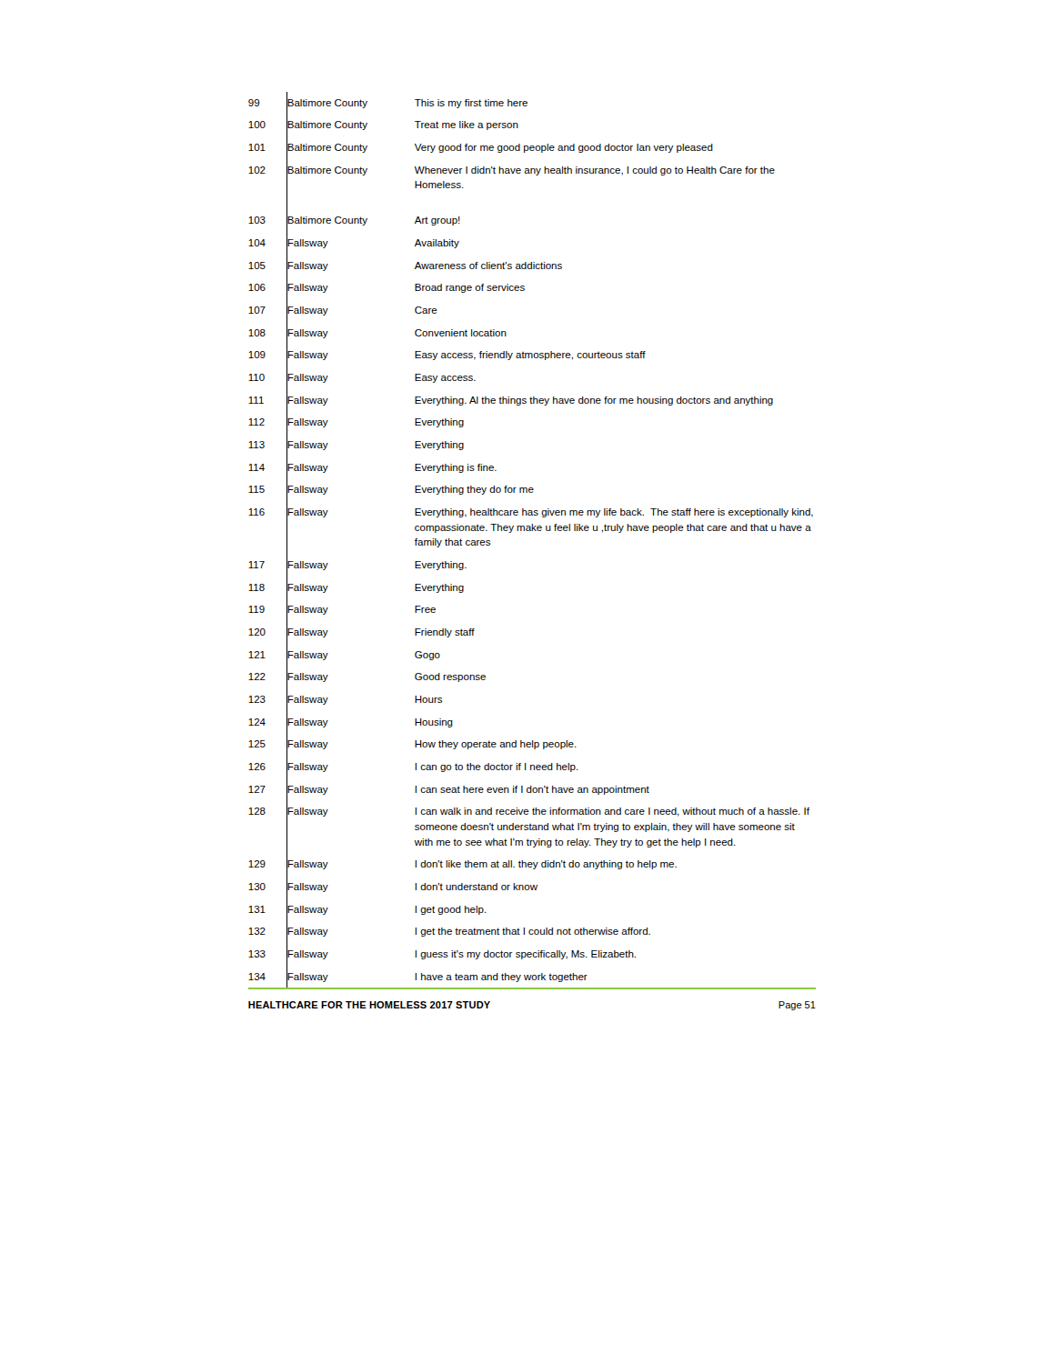| 99 | Baltimore County | This is my first time here |
| 100 | Baltimore County | Treat me like a person |
| 101 | Baltimore County | Very good for me good people and good doctor Ian very pleased |
| 102 | Baltimore County | Whenever I didn't have any health insurance, I could go to Health Care for the Homeless. |
| 103 | Baltimore County | Art group! |
| 104 | Fallsway | Availabity |
| 105 | Fallsway | Awareness of client's addictions |
| 106 | Fallsway | Broad range of services |
| 107 | Fallsway | Care |
| 108 | Fallsway | Convenient location |
| 109 | Fallsway | Easy access, friendly atmosphere, courteous staff |
| 110 | Fallsway | Easy access. |
| 111 | Fallsway | Everything. Al the things they have done for me housing doctors and anything |
| 112 | Fallsway | Everything |
| 113 | Fallsway | Everything |
| 114 | Fallsway | Everything is fine. |
| 115 | Fallsway | Everything they do for me |
| 116 | Fallsway | Everything, healthcare has given me my life back. The staff here is exceptionally kind, compassionate. They make u feel like u ,truly have people that care and that u have a family that cares |
| 117 | Fallsway | Everything. |
| 118 | Fallsway | Everything |
| 119 | Fallsway | Free |
| 120 | Fallsway | Friendly staff |
| 121 | Fallsway | Gogo |
| 122 | Fallsway | Good response |
| 123 | Fallsway | Hours |
| 124 | Fallsway | Housing |
| 125 | Fallsway | How they operate and help people. |
| 126 | Fallsway | I can go to the doctor if I need help. |
| 127 | Fallsway | I can seat here even if I don't have an appointment |
| 128 | Fallsway | I can walk in and receive the information and care I need, without much of a hassle. If someone doesn't understand what I'm trying to explain, they will have someone sit with me to see what I'm trying to relay. They try to get the help I need. |
| 129 | Fallsway | I don't like them at all. they didn't do anything to help me. |
| 130 | Fallsway | I don't understand or know |
| 131 | Fallsway | I get good help. |
| 132 | Fallsway | I get the treatment that I could not otherwise afford. |
| 133 | Fallsway | I guess it's my doctor specifically, Ms. Elizabeth. |
| 134 | Fallsway | I have a team and they work together |
HEALTHCARE FOR THE HOMELESS 2017 STUDY Page 51